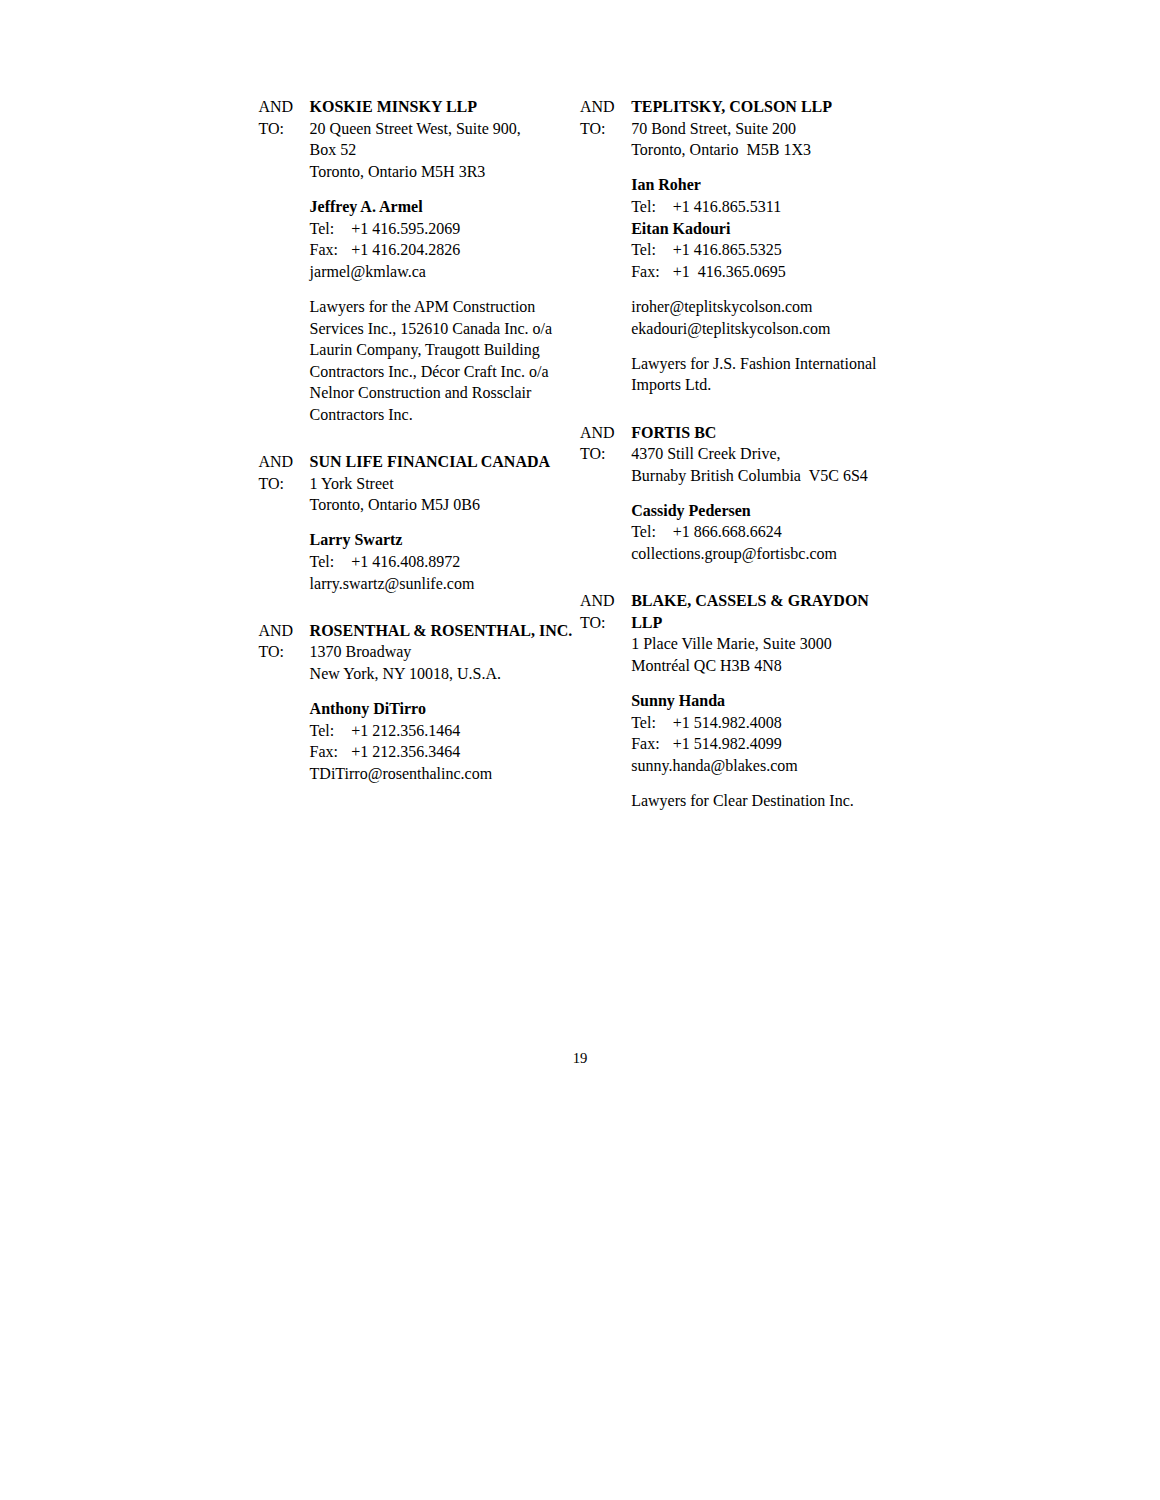| / AND TO: / KOSKIE MINSKY LLP 20 Queen Street West, Suite 900, Box 52 Toronto, Ontario M5H 3R3 Jeffrey A. Armel Tel: +1 416.595.2069 Fax: +1 416.204.2826 jarmel@kmlaw.ca Lawyers for the APM Construction Services Inc., 152610 Canada Inc. o/a Laurin Company, Traugott Building Contractors Inc., Décor Craft Inc. o/a Nelnor Construction and Rossclair Contractors Inc. / / AND TO: / SUN LIFE FINANCIAL CANADA 1 York Street Toronto, Ontario M5J 0B6 Larry Swartz Tel: +1 416.408.8972 larry.swartz@sunlife.com / / AND TO: / ROSENTHAL & ROSENTHAL, INC. 1370 Broadway New York, NY 10018, U.S.A. Anthony DiTirro Tel: +1 212.356.1464 Fax: +1 212.356.3464 TDiTirro@rosenthalinc.com / | / AND TO: / TEPLITSKY, COLSON LLP 70 Bond Street, Suite 200 Toronto, Ontario M5B 1X3 Ian Roher Tel: +1 416.865.5311 Eitan Kadouri Tel: +1 416.865.5325 Fax: +1 416.365.0695 iroher@teplitskycolson.com ekadouri@teplitskycolson.com Lawyers for J.S. Fashion International Imports Ltd. / / AND TO: / FORTIS BC 4370 Still Creek Drive, Burnaby British Columbia V5C 6S4 Cassidy Pedersen Tel: +1 866.668.6624 collections.group@fortisbc.com / / AND TO: / BLAKE, CASSELS & GRAYDON LLP 1 Place Ville Marie, Suite 3000 Montréal QC H3B 4N8 Sunny Handa Tel: +1 514.982.4008 Fax: +1 514.982.4099 sunny.handa@blakes.com Lawyers for Clear Destination Inc. / |
19